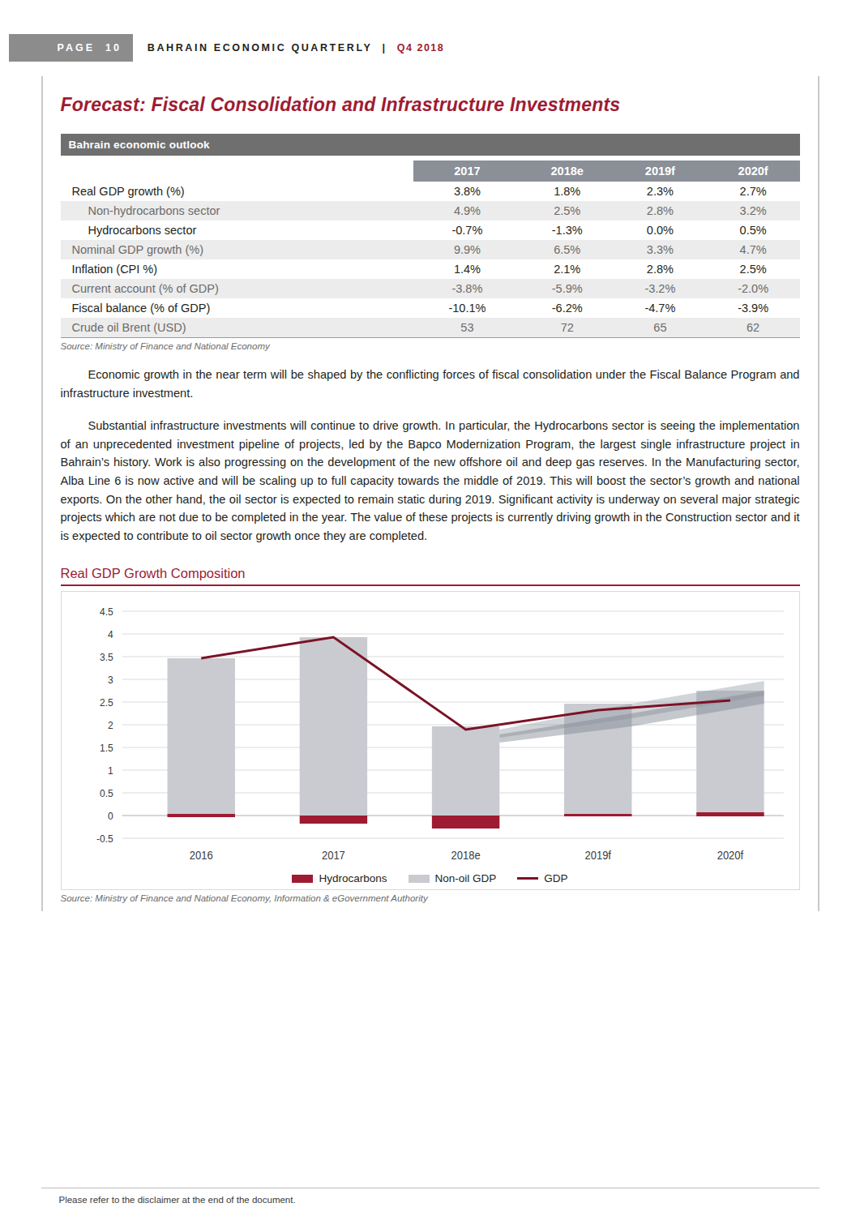PAGE 10
BAHRAIN ECONOMIC QUARTERLY | Q4 2018
Forecast: Fiscal Consolidation and Infrastructure Investments
Bahrain economic outlook
| | 2017 | 2018e | 2019f | 2020f |
| --- | --- | --- | --- | --- |
| Real GDP growth (%) | 3.8% | 1.8% | 2.3% | 2.7% |
| Non-hydrocarbons sector | 4.9% | 2.5% | 2.8% | 3.2% |
| Hydrocarbons sector | -0.7% | -1.3% | 0.0% | 0.5% |
| Nominal GDP growth (%) | 9.9% | 6.5% | 3.3% | 4.7% |
| Inflation (CPI %) | 1.4% | 2.1% | 2.8% | 2.5% |
| Current account (% of GDP) | -3.8% | -5.9% | -3.2% | -2.0% |
| Fiscal balance (% of GDP) | -10.1% | -6.2% | -4.7% | -3.9% |
| Crude oil Brent (USD) | 53 | 72 | 65 | 62 |
Source: Ministry of Finance and National Economy
Economic growth in the near term will be shaped by the conflicting forces of fiscal consolidation under the Fiscal Balance Program and infrastructure investment.
Substantial infrastructure investments will continue to drive growth. In particular, the Hydrocarbons sector is seeing the implementation of an unprecedented investment pipeline of projects, led by the Bapco Modernization Program, the largest single infrastructure project in Bahrain’s history. Work is also progressing on the development of the new offshore oil and deep gas reserves. In the Manufacturing sector, Alba Line 6 is now active and will be scaling up to full capacity towards the middle of 2019. This will boost the sector’s growth and national exports. On the other hand, the oil sector is expected to remain static during 2019. Significant activity is underway on several major strategic projects which are not due to be completed in the year. The value of these projects is currently driving growth in the Construction sector and it is expected to contribute to oil sector growth once they are completed.
Real GDP Growth Composition
4.5 4 3.5 3 2.5 2 1.5 1 0.5 0 -0.5 2016 2017 2018e 2019f 2020f
Hydrocarbons
Non-oil GDP
GDP
Source: Ministry of Finance and National Economy, Information & eGovernment Authority
Please refer to the disclaimer at the end of the document.